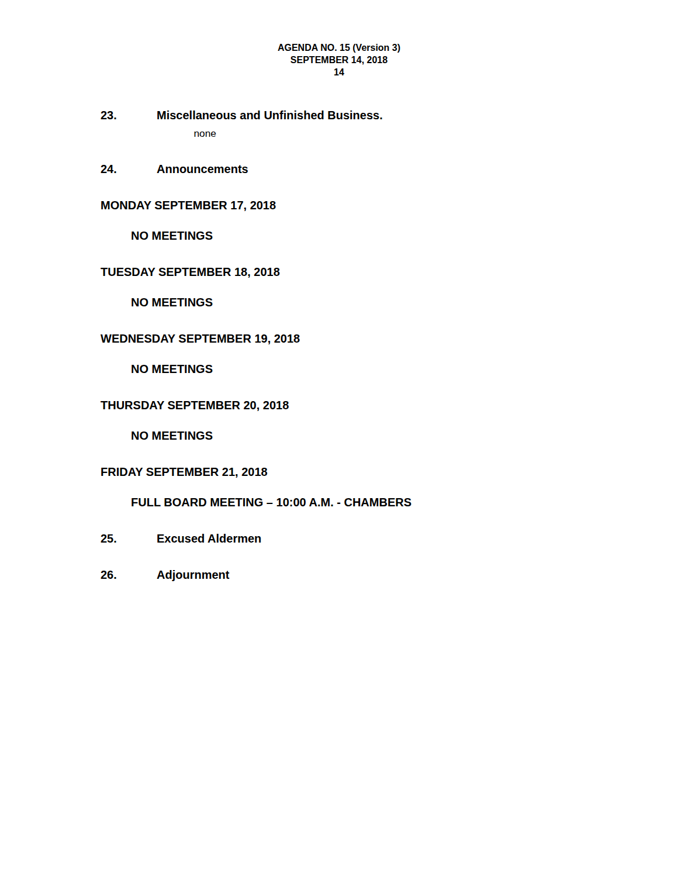AGENDA NO. 15 (Version 3) SEPTEMBER 14, 2018 14
23. Miscellaneous and Unfinished Business.
none
24. Announcements
MONDAY SEPTEMBER 17, 2018
NO MEETINGS
TUESDAY SEPTEMBER 18, 2018
NO MEETINGS
WEDNESDAY SEPTEMBER 19, 2018
NO MEETINGS
THURSDAY SEPTEMBER 20, 2018
NO MEETINGS
FRIDAY SEPTEMBER 21, 2018
FULL BOARD MEETING – 10:00 A.M. - CHAMBERS
25. Excused Aldermen
26. Adjournment